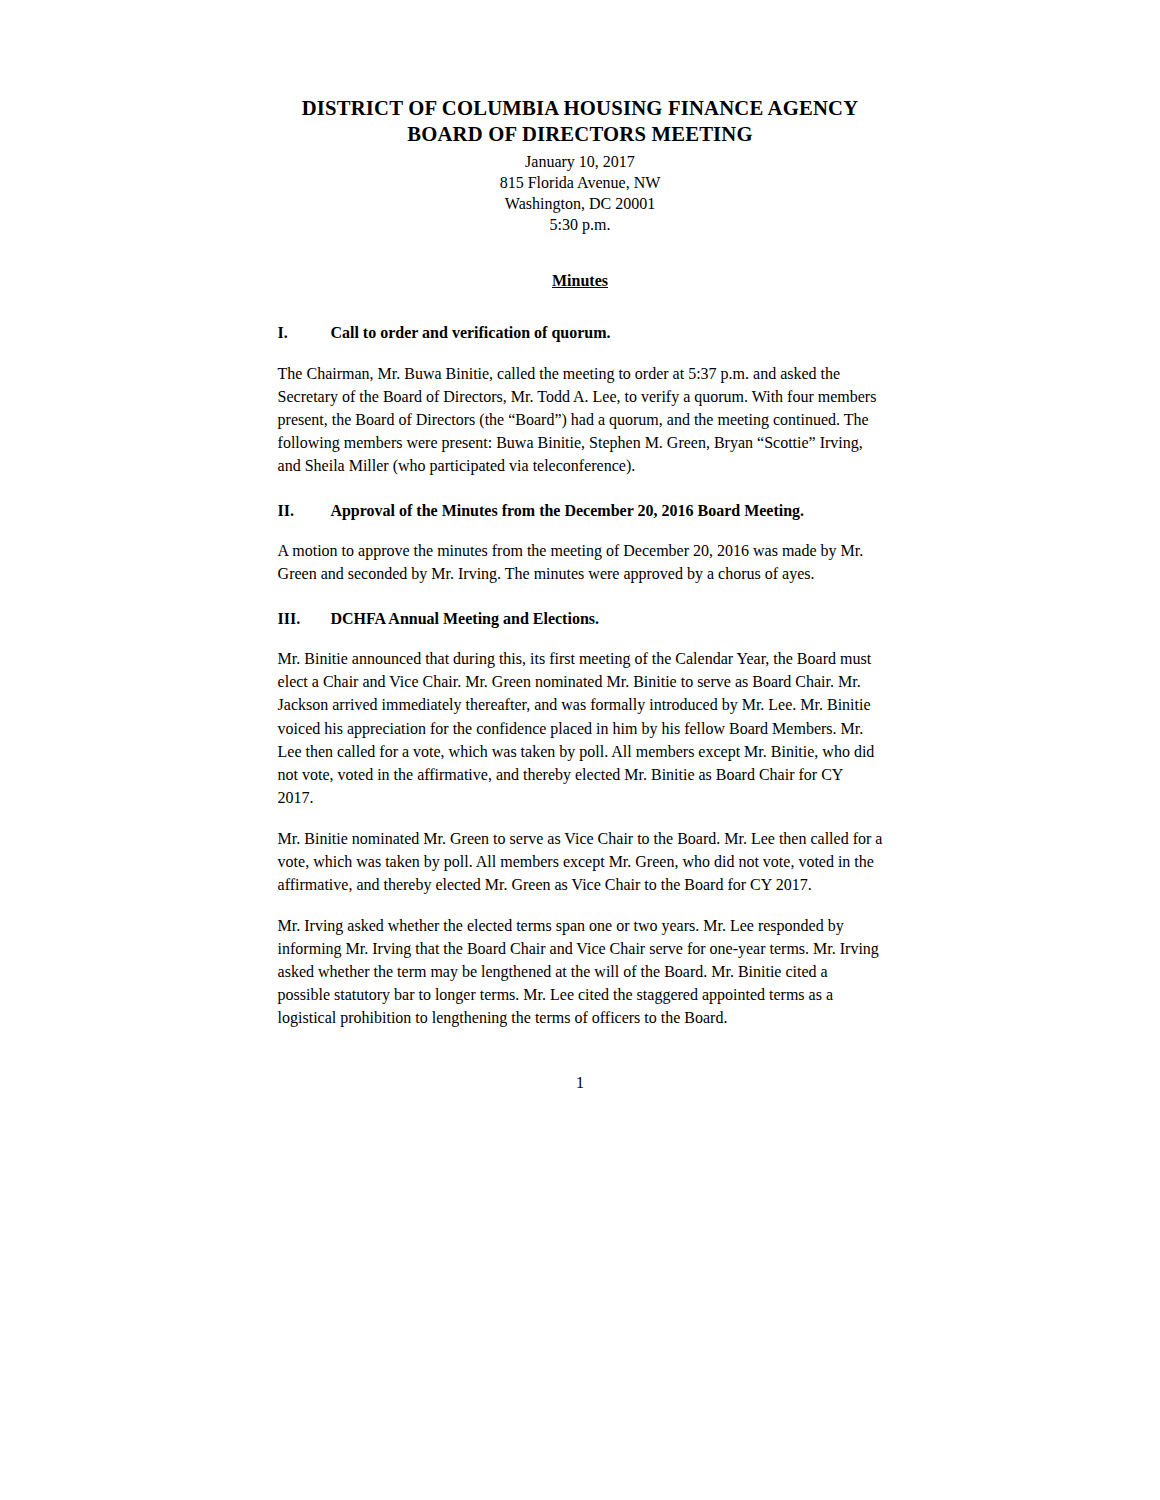DISTRICT OF COLUMBIA HOUSING FINANCE AGENCY
BOARD OF DIRECTORS MEETING
January 10, 2017
815 Florida Avenue, NW
Washington, DC 20001
5:30 p.m.
Minutes
I. Call to order and verification of quorum.
The Chairman, Mr. Buwa Binitie, called the meeting to order at 5:37 p.m. and asked the Secretary of the Board of Directors, Mr. Todd A. Lee, to verify a quorum. With four members present, the Board of Directors (the “Board”) had a quorum, and the meeting continued. The following members were present: Buwa Binitie, Stephen M. Green, Bryan “Scottie” Irving, and Sheila Miller (who participated via teleconference).
II. Approval of the Minutes from the December 20, 2016 Board Meeting.
A motion to approve the minutes from the meeting of December 20, 2016 was made by Mr. Green and seconded by Mr. Irving. The minutes were approved by a chorus of ayes.
III. DCHFA Annual Meeting and Elections.
Mr. Binitie announced that during this, its first meeting of the Calendar Year, the Board must elect a Chair and Vice Chair. Mr. Green nominated Mr. Binitie to serve as Board Chair. Mr. Jackson arrived immediately thereafter, and was formally introduced by Mr. Lee. Mr. Binitie voiced his appreciation for the confidence placed in him by his fellow Board Members. Mr. Lee then called for a vote, which was taken by poll. All members except Mr. Binitie, who did not vote, voted in the affirmative, and thereby elected Mr. Binitie as Board Chair for CY 2017.
Mr. Binitie nominated Mr. Green to serve as Vice Chair to the Board. Mr. Lee then called for a vote, which was taken by poll. All members except Mr. Green, who did not vote, voted in the affirmative, and thereby elected Mr. Green as Vice Chair to the Board for CY 2017.
Mr. Irving asked whether the elected terms span one or two years. Mr. Lee responded by informing Mr. Irving that the Board Chair and Vice Chair serve for one-year terms. Mr. Irving asked whether the term may be lengthened at the will of the Board. Mr. Binitie cited a possible statutory bar to longer terms. Mr. Lee cited the staggered appointed terms as a logistical prohibition to lengthening the terms of officers to the Board.
1